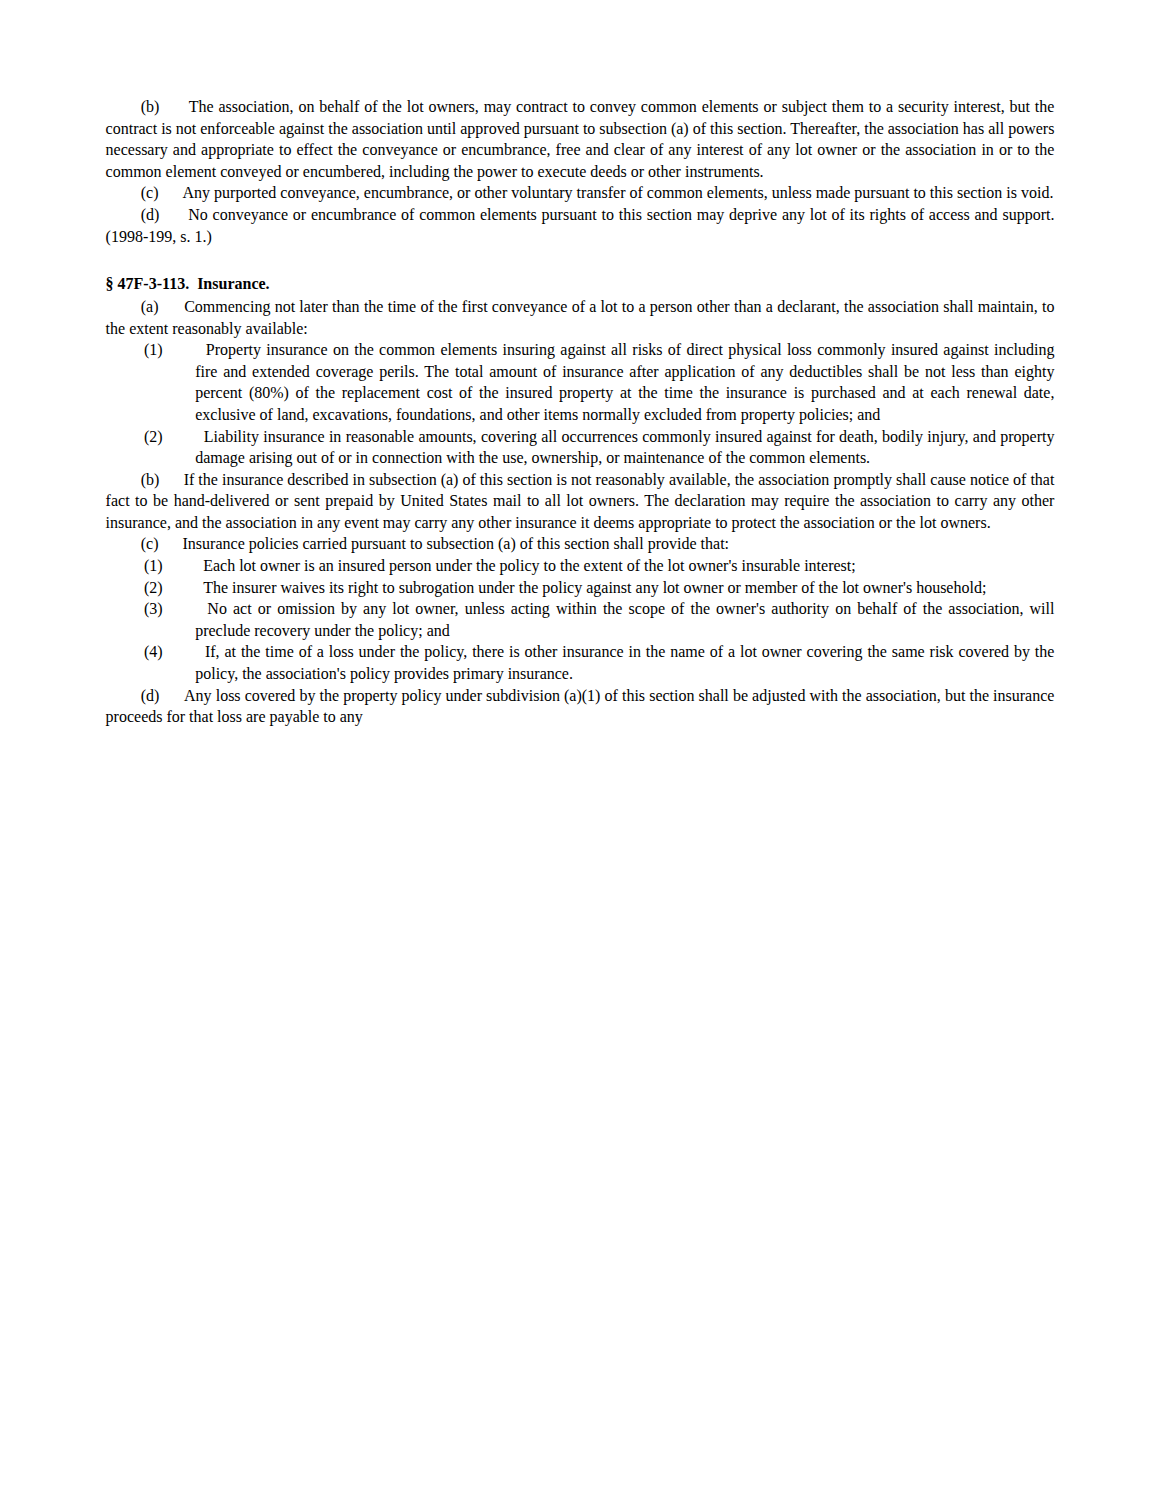(b) The association, on behalf of the lot owners, may contract to convey common elements or subject them to a security interest, but the contract is not enforceable against the association until approved pursuant to subsection (a) of this section. Thereafter, the association has all powers necessary and appropriate to effect the conveyance or encumbrance, free and clear of any interest of any lot owner or the association in or to the common element conveyed or encumbered, including the power to execute deeds or other instruments.
(c) Any purported conveyance, encumbrance, or other voluntary transfer of common elements, unless made pursuant to this section is void.
(d) No conveyance or encumbrance of common elements pursuant to this section may deprive any lot of its rights of access and support. (1998-199, s. 1.)
§ 47F-3-113. Insurance.
(a) Commencing not later than the time of the first conveyance of a lot to a person other than a declarant, the association shall maintain, to the extent reasonably available:
(1) Property insurance on the common elements insuring against all risks of direct physical loss commonly insured against including fire and extended coverage perils. The total amount of insurance after application of any deductibles shall be not less than eighty percent (80%) of the replacement cost of the insured property at the time the insurance is purchased and at each renewal date, exclusive of land, excavations, foundations, and other items normally excluded from property policies; and
(2) Liability insurance in reasonable amounts, covering all occurrences commonly insured against for death, bodily injury, and property damage arising out of or in connection with the use, ownership, or maintenance of the common elements.
(b) If the insurance described in subsection (a) of this section is not reasonably available, the association promptly shall cause notice of that fact to be hand-delivered or sent prepaid by United States mail to all lot owners. The declaration may require the association to carry any other insurance, and the association in any event may carry any other insurance it deems appropriate to protect the association or the lot owners.
(c) Insurance policies carried pursuant to subsection (a) of this section shall provide that:
(1) Each lot owner is an insured person under the policy to the extent of the lot owner's insurable interest;
(2) The insurer waives its right to subrogation under the policy against any lot owner or member of the lot owner's household;
(3) No act or omission by any lot owner, unless acting within the scope of the owner's authority on behalf of the association, will preclude recovery under the policy; and
(4) If, at the time of a loss under the policy, there is other insurance in the name of a lot owner covering the same risk covered by the policy, the association's policy provides primary insurance.
(d) Any loss covered by the property policy under subdivision (a)(1) of this section shall be adjusted with the association, but the insurance proceeds for that loss are payable to any